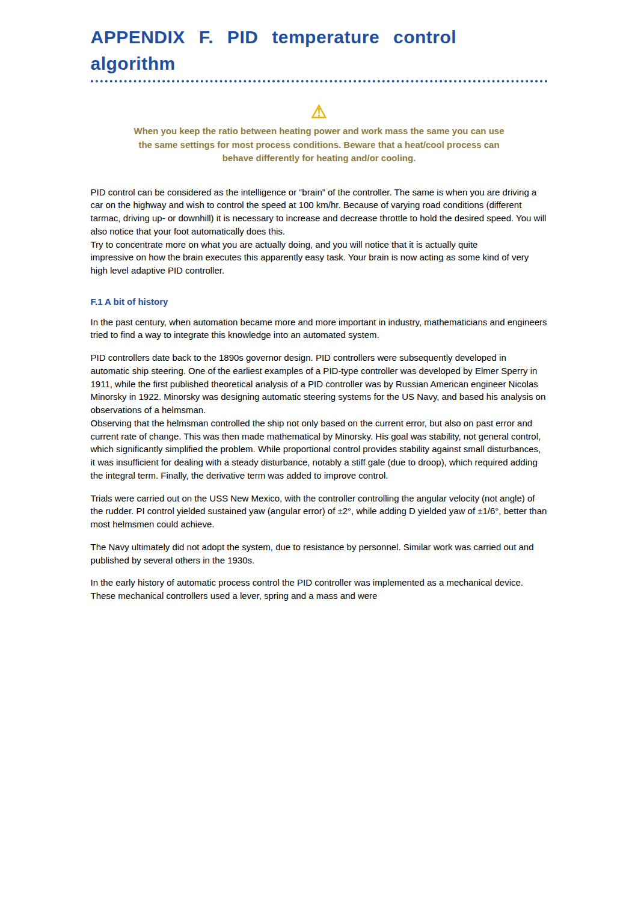APPENDIX F. PID temperature control algorithm
⚠ When you keep the ratio between heating power and work mass the same you can use the same settings for most process conditions. Beware that a heat/cool process can behave differently for heating and/or cooling.
PID control can be considered as the intelligence or “brain” of the controller. The same is when you are driving a car on the highway and wish to control the speed at 100 km/hr. Because of varying road conditions (different tarmac, driving up- or downhill) it is necessary to increase and decrease throttle to hold the desired speed. You will also notice that your foot automatically does this.
Try to concentrate more on what you are actually doing, and you will notice that it is actually quite
impressive on how the brain executes this apparently easy task. Your brain is now acting as some kind of very high level adaptive PID controller.
F.1 A bit of history
In the past century, when automation became more and more important in industry, mathematicians and engineers tried to find a way to integrate this knowledge into an automated system.
PID controllers date back to the 1890s governor design. PID controllers were subsequently developed in automatic ship steering. One of the earliest examples of a PID-type controller was developed by Elmer Sperry in 1911, while the first published theoretical analysis of a PID controller was by Russian American engineer Nicolas Minorsky in 1922. Minorsky was designing automatic steering systems for the US Navy, and based his analysis on observations of a helmsman.
Observing that the helmsman controlled the ship not only based on the current error, but also on past error and current rate of change. This was then made mathematical by Minorsky. His goal was stability, not general control, which significantly simplified the problem. While proportional control provides stability against small disturbances, it was insufficient for dealing with a steady disturbance, notably a stiff gale (due to droop), which required adding the integral term. Finally, the derivative term was added to improve control.
Trials were carried out on the USS New Mexico, with the controller controlling the angular velocity (not angle) of the rudder. PI control yielded sustained yaw (angular error) of ±2°, while adding D yielded yaw of ±1/6°, better than most helmsmen could achieve.
The Navy ultimately did not adopt the system, due to resistance by personnel. Similar work was carried out and published by several others in the 1930s.
In the early history of automatic process control the PID controller was implemented as a mechanical device. These mechanical controllers used a lever, spring and a mass and were